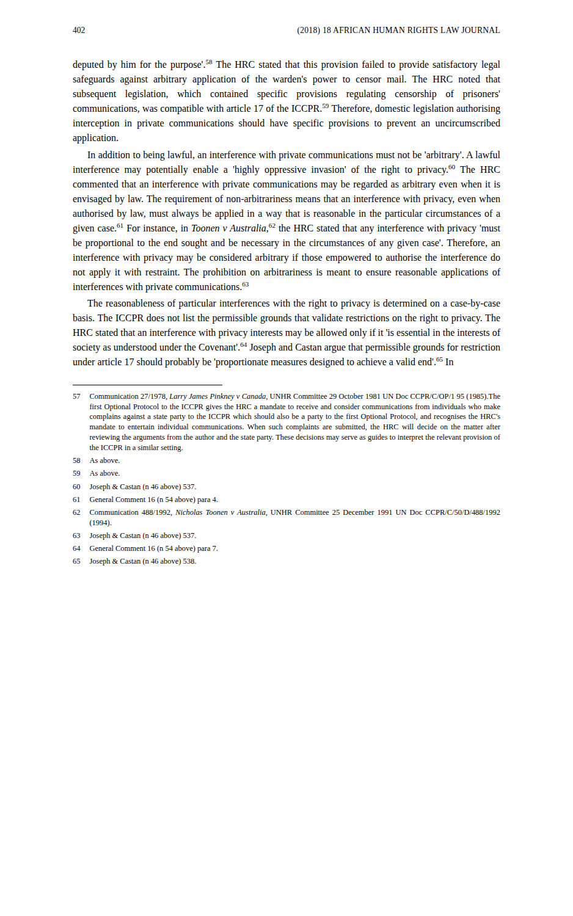402 (2018) 18 AFRICAN HUMAN RIGHTS LAW JOURNAL
deputed by him for the purpose'.58 The HRC stated that this provision failed to provide satisfactory legal safeguards against arbitrary application of the warden's power to censor mail. The HRC noted that subsequent legislation, which contained specific provisions regulating censorship of prisoners' communications, was compatible with article 17 of the ICCPR.59 Therefore, domestic legislation authorising interception in private communications should have specific provisions to prevent an uncircumscribed application.
In addition to being lawful, an interference with private communications must not be 'arbitrary'. A lawful interference may potentially enable a 'highly oppressive invasion' of the right to privacy.60 The HRC commented that an interference with private communications may be regarded as arbitrary even when it is envisaged by law. The requirement of non-arbitrariness means that an interference with privacy, even when authorised by law, must always be applied in a way that is reasonable in the particular circumstances of a given case.61 For instance, in Toonen v Australia,62 the HRC stated that any interference with privacy 'must be proportional to the end sought and be necessary in the circumstances of any given case'. Therefore, an interference with privacy may be considered arbitrary if those empowered to authorise the interference do not apply it with restraint. The prohibition on arbitrariness is meant to ensure reasonable applications of interferences with private communications.63
The reasonableness of particular interferences with the right to privacy is determined on a case-by-case basis. The ICCPR does not list the permissible grounds that validate restrictions on the right to privacy. The HRC stated that an interference with privacy interests may be allowed only if it 'is essential in the interests of society as understood under the Covenant'.64 Joseph and Castan argue that permissible grounds for restriction under article 17 should probably be 'proportionate measures designed to achieve a valid end'.65 In
57 Communication 27/1978, Larry James Pinkney v Canada, UNHR Committee 29 October 1981 UN Doc CCPR/C/OP/1 95 (1985).The first Optional Protocol to the ICCPR gives the HRC a mandate to receive and consider communications from individuals who make complains against a state party to the ICCPR which should also be a party to the first Optional Protocol, and recognises the HRC's mandate to entertain individual communications. When such complaints are submitted, the HRC will decide on the matter after reviewing the arguments from the author and the state party. These decisions may serve as guides to interpret the relevant provision of the ICCPR in a similar setting.
58 As above.
59 As above.
60 Joseph & Castan (n 46 above) 537.
61 General Comment 16 (n 54 above) para 4.
62 Communication 488/1992, Nicholas Toonen v Australia, UNHR Committee 25 December 1991 UN Doc CCPR/C/50/D/488/1992 (1994).
63 Joseph & Castan (n 46 above) 537.
64 General Comment 16 (n 54 above) para 7.
65 Joseph & Castan (n 46 above) 538.